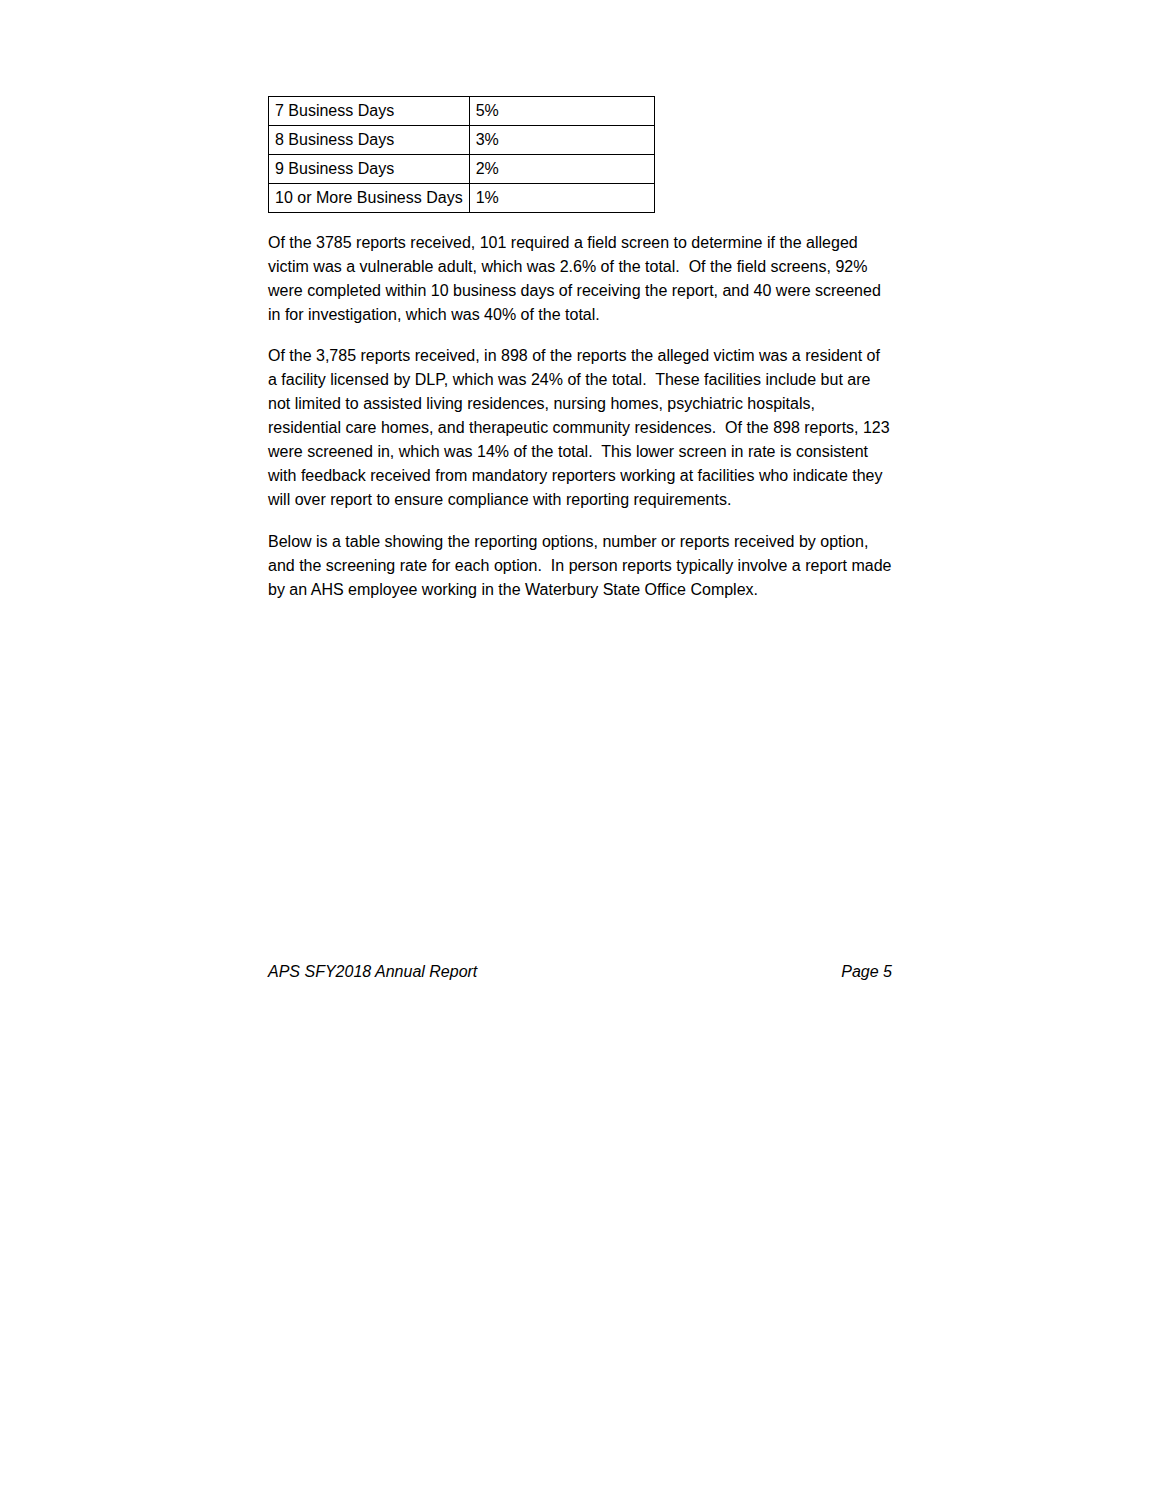| 7 Business Days | 5% |
| 8 Business Days | 3% |
| 9 Business Days | 2% |
| 10 or More Business Days | 1% |
Of the 3785 reports received, 101 required a field screen to determine if the alleged victim was a vulnerable adult, which was 2.6% of the total. Of the field screens, 92% were completed within 10 business days of receiving the report, and 40 were screened in for investigation, which was 40% of the total.
Of the 3,785 reports received, in 898 of the reports the alleged victim was a resident of a facility licensed by DLP, which was 24% of the total. These facilities include but are not limited to assisted living residences, nursing homes, psychiatric hospitals, residential care homes, and therapeutic community residences. Of the 898 reports, 123 were screened in, which was 14% of the total. This lower screen in rate is consistent with feedback received from mandatory reporters working at facilities who indicate they will over report to ensure compliance with reporting requirements.
Below is a table showing the reporting options, number or reports received by option, and the screening rate for each option. In person reports typically involve a report made by an AHS employee working in the Waterbury State Office Complex.
APS SFY2018 Annual Report Page 5